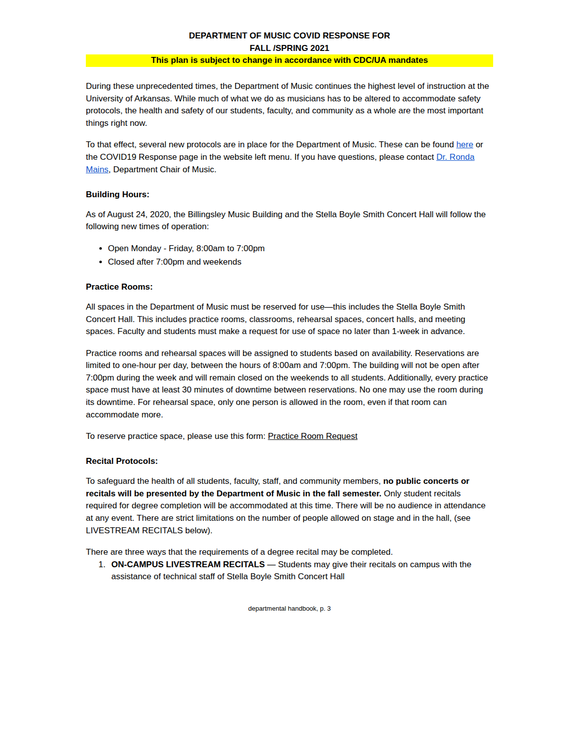DEPARTMENT OF MUSIC COVID RESPONSE FOR FALL /SPRING 2021 This plan is subject to change in accordance with CDC/UA mandates
During these unprecedented times, the Department of Music continues the highest level of instruction at the University of Arkansas. While much of what we do as musicians has to be altered to accommodate safety protocols, the health and safety of our students, faculty, and community as a whole are the most important things right now.
To that effect, several new protocols are in place for the Department of Music. These can be found here or the COVID19 Response page in the website left menu. If you have questions, please contact Dr. Ronda Mains, Department Chair of Music.
Building Hours:
As of August 24, 2020, the Billingsley Music Building and the Stella Boyle Smith Concert Hall will follow the following new times of operation:
Open Monday - Friday, 8:00am to 7:00pm
Closed after 7:00pm and weekends
Practice Rooms:
All spaces in the Department of Music must be reserved for use—this includes the Stella Boyle Smith Concert Hall. This includes practice rooms, classrooms, rehearsal spaces, concert halls, and meeting spaces. Faculty and students must make a request for use of space no later than 1-week in advance.
Practice rooms and rehearsal spaces will be assigned to students based on availability. Reservations are limited to one-hour per day, between the hours of 8:00am and 7:00pm. The building will not be open after 7:00pm during the week and will remain closed on the weekends to all students. Additionally, every practice space must have at least 30 minutes of downtime between reservations. No one may use the room during its downtime. For rehearsal space, only one person is allowed in the room, even if that room can accommodate more.
To reserve practice space, please use this form: Practice Room Request
Recital Protocols:
To safeguard the health of all students, faculty, staff, and community members, no public concerts or recitals will be presented by the Department of Music in the fall semester. Only student recitals required for degree completion will be accommodated at this time. There will be no audience in attendance at any event. There are strict limitations on the number of people allowed on stage and in the hall, (see LIVESTREAM RECITALS below).
There are three ways that the requirements of a degree recital may be completed.
ON-CAMPUS LIVESTREAM RECITALS — Students may give their recitals on campus with the assistance of technical staff of Stella Boyle Smith Concert Hall
departmental handbook, p. 3